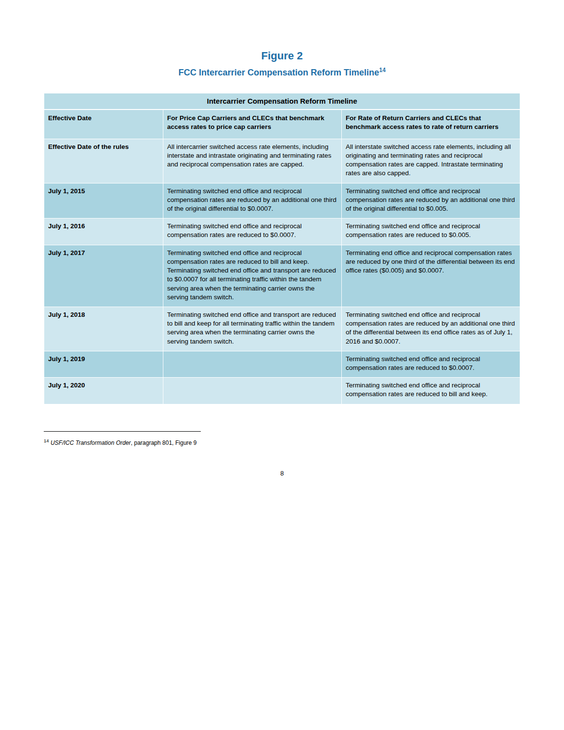Figure 2
FCC Intercarrier Compensation Reform Timeline14
Intercarrier Compensation Reform Timeline
| Effective Date | For Price Cap Carriers and CLECs that benchmark access rates to price cap carriers | For Rate of Return Carriers and CLECs that benchmark access rates to rate of return carriers |
| --- | --- | --- |
| Effective Date of the rules | All intercarrier switched access rate elements, including interstate and intrastate originating and terminating rates and reciprocal compensation rates are capped. | All interstate switched access rate elements, including all originating and terminating rates and reciprocal compensation rates are capped. Intrastate terminating rates are also capped. |
| July 1, 2015 | Terminating switched end office and reciprocal compensation rates are reduced by an additional one third of the original differential to $0.0007. | Terminating switched end office and reciprocal compensation rates are reduced by an additional one third of the original differential to $0.005. |
| July 1, 2016 | Terminating switched end office and reciprocal compensation rates are reduced to $0.0007. | Terminating switched end office and reciprocal compensation rates are reduced to $0.005. |
| July 1, 2017 | Terminating switched end office and reciprocal compensation rates are reduced to bill and keep. Terminating switched end office and transport are reduced to $0.0007 for all terminating traffic within the tandem serving area when the terminating carrier owns the serving tandem switch. | Terminating end office and reciprocal compensation rates are reduced by one third of the differential between its end office rates ($0.005) and $0.0007. |
| July 1, 2018 | Terminating switched end office and transport are reduced to bill and keep for all terminating traffic within the tandem serving area when the terminating carrier owns the serving tandem switch. | Terminating switched end office and reciprocal compensation rates are reduced by an additional one third of the differential between its end office rates as of July 1, 2016 and $0.0007. |
| July 1, 2019 | | Terminating switched end office and reciprocal compensation rates are reduced to $0.0007. |
| July 1, 2020 | | Terminating switched end office and reciprocal compensation rates are reduced to bill and keep. |
14 USF/ICC Transformation Order, paragraph 801, Figure 9
8